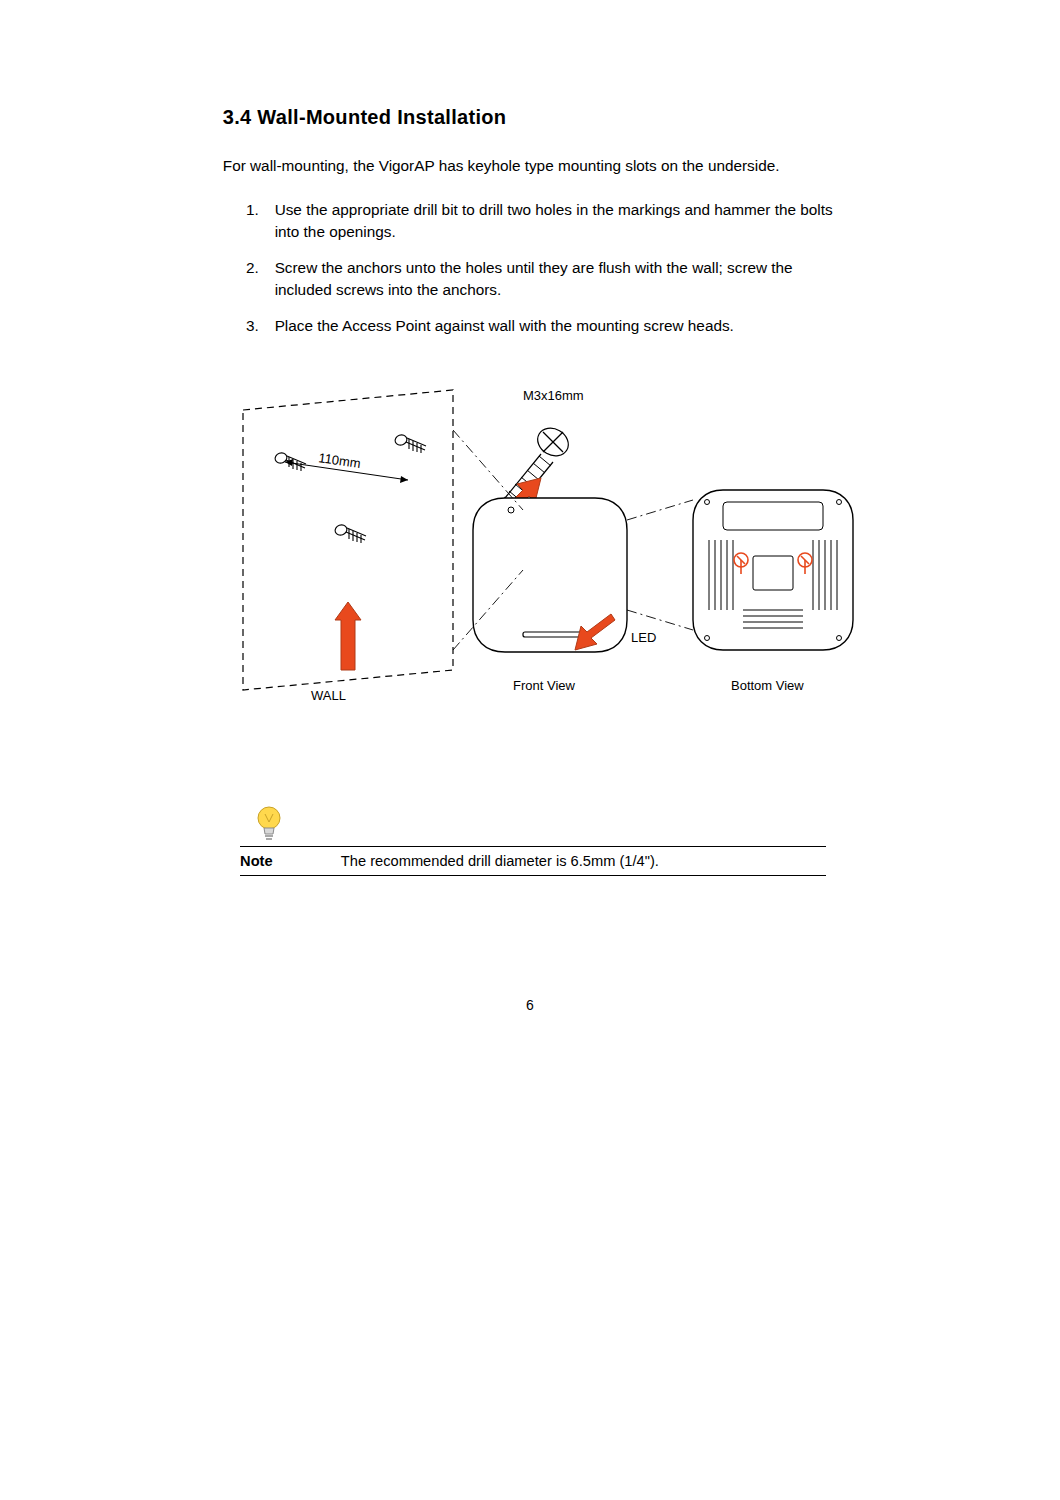3.4 Wall-Mounted Installation
For wall-mounting, the VigorAP has keyhole type mounting slots on the underside.
Use the appropriate drill bit to drill two holes in the markings and hammer the bolts into the openings.
Screw the anchors unto the holes until they are flush with the wall; screw the included screws into the anchors.
Place the Access Point against wall with the mounting screw heads.
110mm WALL M3x16mm LED Front View Bottom View
Note
The recommended drill diameter is 6.5mm (1/4").
6